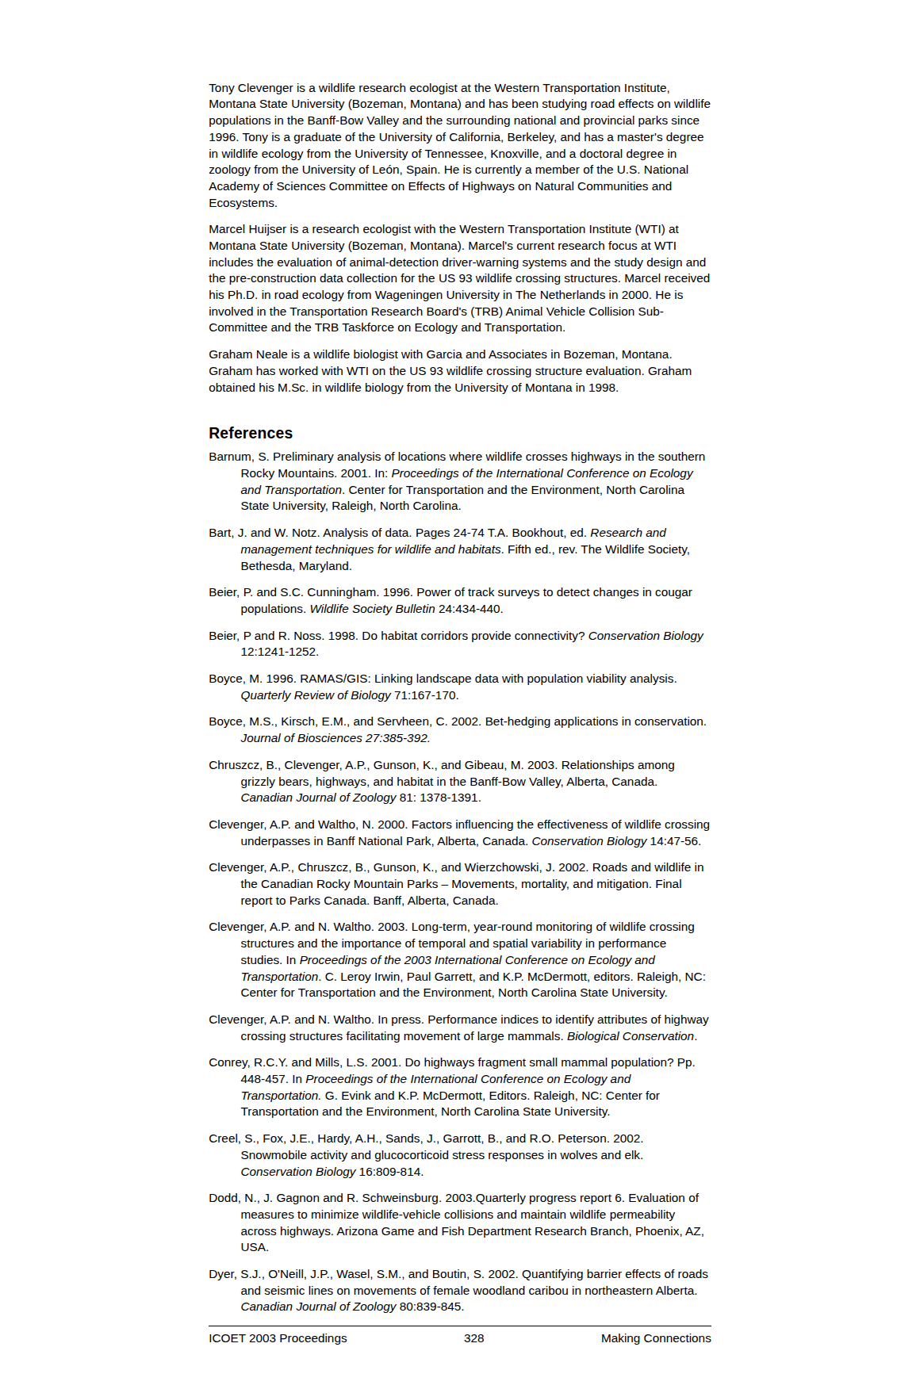Tony Clevenger is a wildlife research ecologist at the Western Transportation Institute, Montana State University (Bozeman, Montana) and has been studying road effects on wildlife populations in the Banff-Bow Valley and the surrounding national and provincial parks since 1996. Tony is a graduate of the University of California, Berkeley, and has a master's degree in wildlife ecology from the University of Tennessee, Knoxville, and a doctoral degree in zoology from the University of León, Spain. He is currently a member of the U.S. National Academy of Sciences Committee on Effects of Highways on Natural Communities and Ecosystems.
Marcel Huijser is a research ecologist with the Western Transportation Institute (WTI) at Montana State University (Bozeman, Montana). Marcel's current research focus at WTI includes the evaluation of animal-detection driver-warning systems and the study design and the pre-construction data collection for the US 93 wildlife crossing structures. Marcel received his Ph.D. in road ecology from Wageningen University in The Netherlands in 2000. He is involved in the Transportation Research Board's (TRB) Animal Vehicle Collision Sub-Committee and the TRB Taskforce on Ecology and Transportation.
Graham Neale is a wildlife biologist with Garcia and Associates in Bozeman, Montana. Graham has worked with WTI on the US 93 wildlife crossing structure evaluation. Graham obtained his M.Sc. in wildlife biology from the University of Montana in 1998.
References
Barnum, S. Preliminary analysis of locations where wildlife crosses highways in the southern Rocky Mountains. 2001. In: Proceedings of the International Conference on Ecology and Transportation. Center for Transportation and the Environment, North Carolina State University, Raleigh, North Carolina.
Bart, J. and W. Notz. Analysis of data. Pages 24-74 T.A. Bookhout, ed. Research and management techniques for wildlife and habitats. Fifth ed., rev. The Wildlife Society, Bethesda, Maryland.
Beier, P. and S.C. Cunningham. 1996. Power of track surveys to detect changes in cougar populations. Wildlife Society Bulletin 24:434-440.
Beier, P and R. Noss. 1998. Do habitat corridors provide connectivity? Conservation Biology 12:1241-1252.
Boyce, M. 1996. RAMAS/GIS: Linking landscape data with population viability analysis. Quarterly Review of Biology 71:167-170.
Boyce, M.S., Kirsch, E.M., and Servheen, C. 2002. Bet-hedging applications in conservation. Journal of Biosciences 27:385-392.
Chruszcz, B., Clevenger, A.P., Gunson, K., and Gibeau, M. 2003. Relationships among grizzly bears, highways, and habitat in the Banff-Bow Valley, Alberta, Canada. Canadian Journal of Zoology 81: 1378-1391.
Clevenger, A.P. and Waltho, N. 2000. Factors influencing the effectiveness of wildlife crossing underpasses in Banff National Park, Alberta, Canada. Conservation Biology 14:47-56.
Clevenger, A.P., Chruszcz, B., Gunson, K., and Wierzchowski, J. 2002. Roads and wildlife in the Canadian Rocky Mountain Parks – Movements, mortality, and mitigation. Final report to Parks Canada. Banff, Alberta, Canada.
Clevenger, A.P. and N. Waltho. 2003. Long-term, year-round monitoring of wildlife crossing structures and the importance of temporal and spatial variability in performance studies. In Proceedings of the 2003 International Conference on Ecology and Transportation. C. Leroy Irwin, Paul Garrett, and K.P. McDermott, editors. Raleigh, NC: Center for Transportation and the Environment, North Carolina State University.
Clevenger, A.P. and N. Waltho. In press. Performance indices to identify attributes of highway crossing structures facilitating movement of large mammals. Biological Conservation.
Conrey, R.C.Y. and Mills, L.S. 2001. Do highways fragment small mammal population? Pp. 448-457. In Proceedings of the International Conference on Ecology and Transportation. G. Evink and K.P. McDermott, Editors. Raleigh, NC: Center for Transportation and the Environment, North Carolina State University.
Creel, S., Fox, J.E., Hardy, A.H., Sands, J., Garrott, B., and R.O. Peterson. 2002. Snowmobile activity and glucocorticoid stress responses in wolves and elk. Conservation Biology 16:809-814.
Dodd, N., J. Gagnon and R. Schweinsburg. 2003.Quarterly progress report 6. Evaluation of measures to minimize wildlife-vehicle collisions and maintain wildlife permeability across highways. Arizona Game and Fish Department Research Branch, Phoenix, AZ, USA.
Dyer, S.J., O'Neill, J.P., Wasel, S.M., and Boutin, S. 2002. Quantifying barrier effects of roads and seismic lines on movements of female woodland caribou in northeastern Alberta. Canadian Journal of Zoology 80:839-845.
ICOET 2003 Proceedings 328 Making Connections